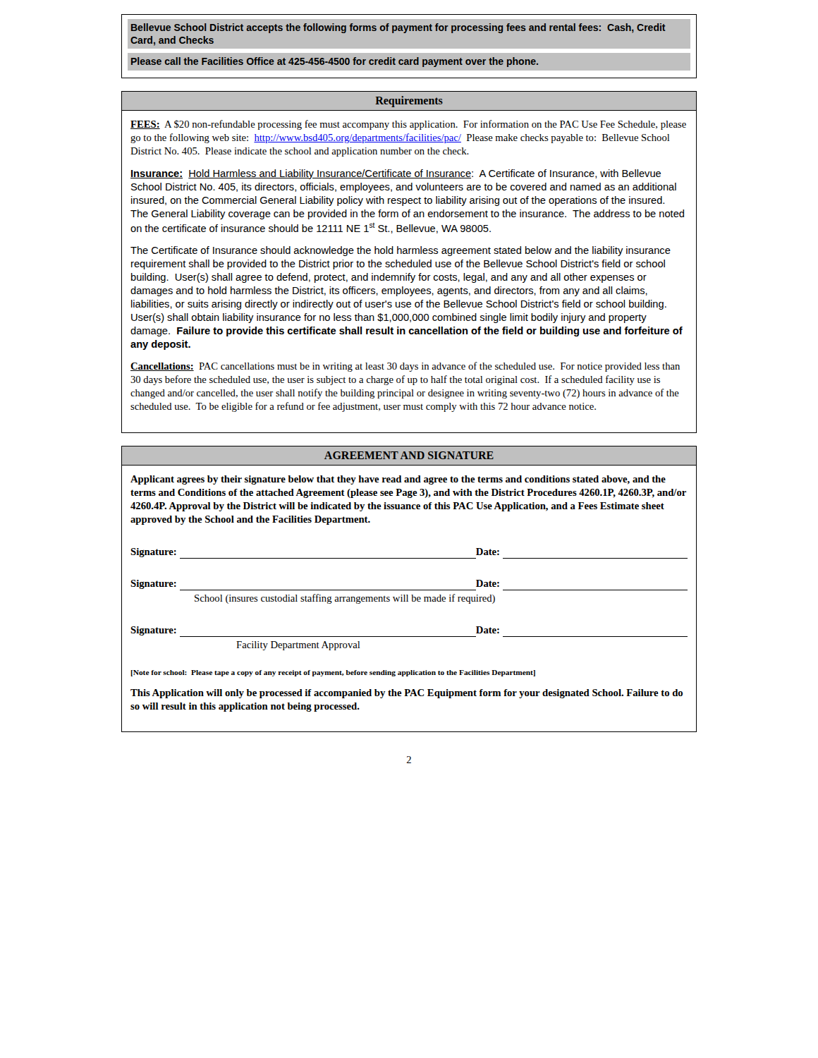Bellevue School District accepts the following forms of payment for processing fees and rental fees: Cash, Credit Card, and Checks
Please call the Facilities Office at 425-456-4500 for credit card payment over the phone.
Requirements
FEES: A $20 non-refundable processing fee must accompany this application. For information on the PAC Use Fee Schedule, please go to the following web site: http://www.bsd405.org/departments/facilities/pac/ Please make checks payable to: Bellevue School District No. 405. Please indicate the school and application number on the check.
Insurance: Hold Harmless and Liability Insurance/Certificate of Insurance: A Certificate of Insurance, with Bellevue School District No. 405, its directors, officials, employees, and volunteers are to be covered and named as an additional insured, on the Commercial General Liability policy with respect to liability arising out of the operations of the insured. The General Liability coverage can be provided in the form of an endorsement to the insurance. The address to be noted on the certificate of insurance should be 12111 NE 1st St., Bellevue, WA 98005.
The Certificate of Insurance should acknowledge the hold harmless agreement stated below and the liability insurance requirement shall be provided to the District prior to the scheduled use of the Bellevue School District's field or school building. User(s) shall agree to defend, protect, and indemnify for costs, legal, and any and all other expenses or damages and to hold harmless the District, its officers, employees, agents, and directors, from any and all claims, liabilities, or suits arising directly or indirectly out of user's use of the Bellevue School District's field or school building. User(s) shall obtain liability insurance for no less than $1,000,000 combined single limit bodily injury and property damage. Failure to provide this certificate shall result in cancellation of the field or building use and forfeiture of any deposit.
Cancellations: PAC cancellations must be in writing at least 30 days in advance of the scheduled use. For notice provided less than 30 days before the scheduled use, the user is subject to a charge of up to half the total original cost. If a scheduled facility use is changed and/or cancelled, the user shall notify the building principal or designee in writing seventy-two (72) hours in advance of the scheduled use. To be eligible for a refund or fee adjustment, user must comply with this 72 hour advance notice.
AGREEMENT AND SIGNATURE
Applicant agrees by their signature below that they have read and agree to the terms and conditions stated above, and the terms and Conditions of the attached Agreement (please see Page 3), and with the District Procedures 4260.1P, 4260.3P, and/or 4260.4P. Approval by the District will be indicated by the issuance of this PAC Use Application, and a Fees Estimate sheet approved by the School and the Facilities Department.
Signature:
Date:
Signature:
Date:
School (insures custodial staffing arrangements will be made if required)
Signature:
Date:
Facility Department Approval
[Note for school: Please tape a copy of any receipt of payment, before sending application to the Facilities Department]
This Application will only be processed if accompanied by the PAC Equipment form for your designated School. Failure to do so will result in this application not being processed.
2